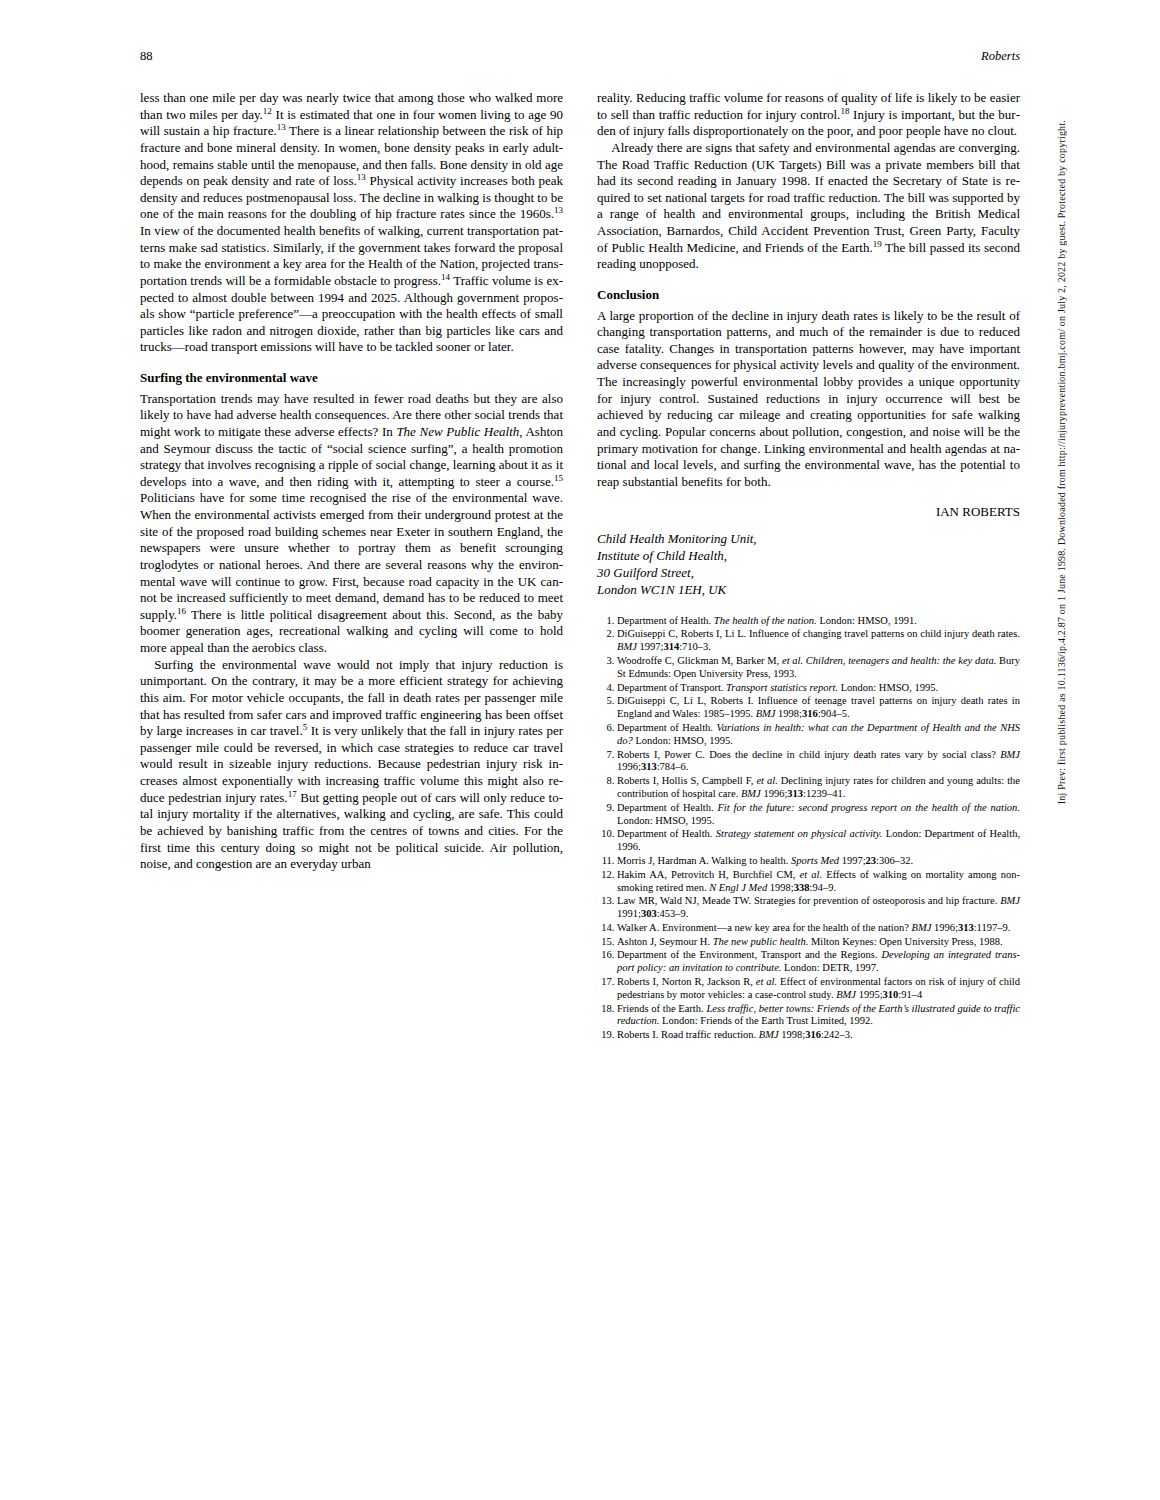Inj Prev: first published as 10.1136/ip.4.2.87 on 1 June 1998. Downloaded from http://injuryprevention.bmj.com/ on July 2, 2022 by guest. Protected by copyright.
88 Roberts
less than one mile per day was nearly twice that among those who walked more than two miles per day.12 It is estimated that one in four women living to age 90 will sustain a hip fracture.13 There is a linear relationship between the risk of hip fracture and bone mineral density. In women, bone density peaks in early adulthood, remains stable until the menopause, and then falls. Bone density in old age depends on peak density and rate of loss.13 Physical activity increases both peak density and reduces postmenopausal loss. The decline in walking is thought to be one of the main reasons for the doubling of hip fracture rates since the 1960s.13 In view of the documented health benefits of walking, current transportation patterns make sad statistics. Similarly, if the government takes forward the proposal to make the environment a key area for the Health of the Nation, projected transportation trends will be a formidable obstacle to progress.14 Traffic volume is expected to almost double between 1994 and 2025. Although government proposals show “particle preference”—a preoccupation with the health effects of small particles like radon and nitrogen dioxide, rather than big particles like cars and trucks—road transport emissions will have to be tackled sooner or later.
Surfing the environmental wave
Transportation trends may have resulted in fewer road deaths but they are also likely to have had adverse health consequences. Are there other social trends that might work to mitigate these adverse effects? In The New Public Health, Ashton and Seymour discuss the tactic of “social science surfing”, a health promotion strategy that involves recognising a ripple of social change, learning about it as it develops into a wave, and then riding with it, attempting to steer a course.15 Politicians have for some time recognised the rise of the environmental wave. When the environmental activists emerged from their underground protest at the site of the proposed road building schemes near Exeter in southern England, the newspapers were unsure whether to portray them as benefit scrounging troglodytes or national heroes. And there are several reasons why the environmental wave will continue to grow. First, because road capacity in the UK cannot be increased sufficiently to meet demand, demand has to be reduced to meet supply.16 There is little political disagreement about this. Second, as the baby boomer generation ages, recreational walking and cycling will come to hold more appeal than the aerobics class.
Surfing the environmental wave would not imply that injury reduction is unimportant. On the contrary, it may be a more efficient strategy for achieving this aim. For motor vehicle occupants, the fall in death rates per passenger mile that has resulted from safer cars and improved traffic engineering has been offset by large increases in car travel.5 It is very unlikely that the fall in injury rates per passenger mile could be reversed, in which case strategies to reduce car travel would result in sizeable injury reductions. Because pedestrian injury risk increases almost exponentially with increasing traffic volume this might also reduce pedestrian injury rates.17 But getting people out of cars will only reduce total injury mortality if the alternatives, walking and cycling, are safe. This could be achieved by banishing traffic from the centres of towns and cities. For the first time this century doing so might not be political suicide. Air pollution, noise, and congestion are an everyday urban
reality. Reducing traffic volume for reasons of quality of life is likely to be easier to sell than traffic reduction for injury control.18 Injury is important, but the burden of injury falls disproportionately on the poor, and poor people have no clout.
Already there are signs that safety and environmental agendas are converging. The Road Traffic Reduction (UK Targets) Bill was a private members bill that had its second reading in January 1998. If enacted the Secretary of State is required to set national targets for road traffic reduction. The bill was supported by a range of health and environmental groups, including the British Medical Association, Barnardos, Child Accident Prevention Trust, Green Party, Faculty of Public Health Medicine, and Friends of the Earth.19 The bill passed its second reading unopposed.
Conclusion
A large proportion of the decline in injury death rates is likely to be the result of changing transportation patterns, and much of the remainder is due to reduced case fatality. Changes in transportation patterns however, may have important adverse consequences for physical activity levels and quality of the environment. The increasingly powerful environmental lobby provides a unique opportunity for injury control. Sustained reductions in injury occurrence will best be achieved by reducing car mileage and creating opportunities for safe walking and cycling. Popular concerns about pollution, congestion, and noise will be the primary motivation for change. Linking environmental and health agendas at national and local levels, and surfing the environmental wave, has the potential to reap substantial benefits for both.
IAN ROBERTS
Child Health Monitoring Unit,
Institute of Child Health,
30 Guilford Street,
London WC1N 1EH, UK
Department of Health. The health of the nation. London: HMSO, 1991.
DiGuiseppi C, Roberts I, Li L. Influence of changing travel patterns on child injury death rates. BMJ 1997;314:710–3.
Woodroffe C, Glickman M, Barker M, et al. Children, teenagers and health: the key data. Bury St Edmunds: Open University Press, 1993.
Department of Transport. Transport statistics report. London: HMSO, 1995.
DiGuiseppi C, Li L, Roberts I. Influence of teenage travel patterns on injury death rates in England and Wales: 1985–1995. BMJ 1998;316:904–5.
Department of Health. Variations in health: what can the Department of Health and the NHS do? London: HMSO, 1995.
Roberts I, Power C. Does the decline in child injury death rates vary by social class? BMJ 1996;313:784–6.
Roberts I, Hollis S, Campbell F, et al. Declining injury rates for children and young adults: the contribution of hospital care. BMJ 1996;313:1239–41.
Department of Health. Fit for the future: second progress report on the health of the nation. London: HMSO, 1995.
Department of Health. Strategy statement on physical activity. London: Department of Health, 1996.
Morris J, Hardman A. Walking to health. Sports Med 1997;23:306–32.
Hakim AA, Petrovitch H, Burchfiel CM, et al. Effects of walking on mortality among non-smoking retired men. N Engl J Med 1998;338:94–9.
Law MR, Wald NJ, Meade TW. Strategies for prevention of osteoporosis and hip fracture. BMJ 1991;303:453–9.
Walker A. Environment—a new key area for the health of the nation? BMJ 1996;313:1197–9.
Ashton J, Seymour H. The new public health. Milton Keynes: Open University Press, 1988.
Department of the Environment, Transport and the Regions. Developing an integrated transport policy: an invitation to contribute. London: DETR, 1997.
Roberts I, Norton R, Jackson R, et al. Effect of environmental factors on risk of injury of child pedestrians by motor vehicles: a case-control study. BMJ 1995;310:91–4
Friends of the Earth. Less traffic, better towns: Friends of the Earth’s illustrated guide to traffic reduction. London: Friends of the Earth Trust Limited, 1992.
Roberts I. Road traffic reduction. BMJ 1998;316:242–3.